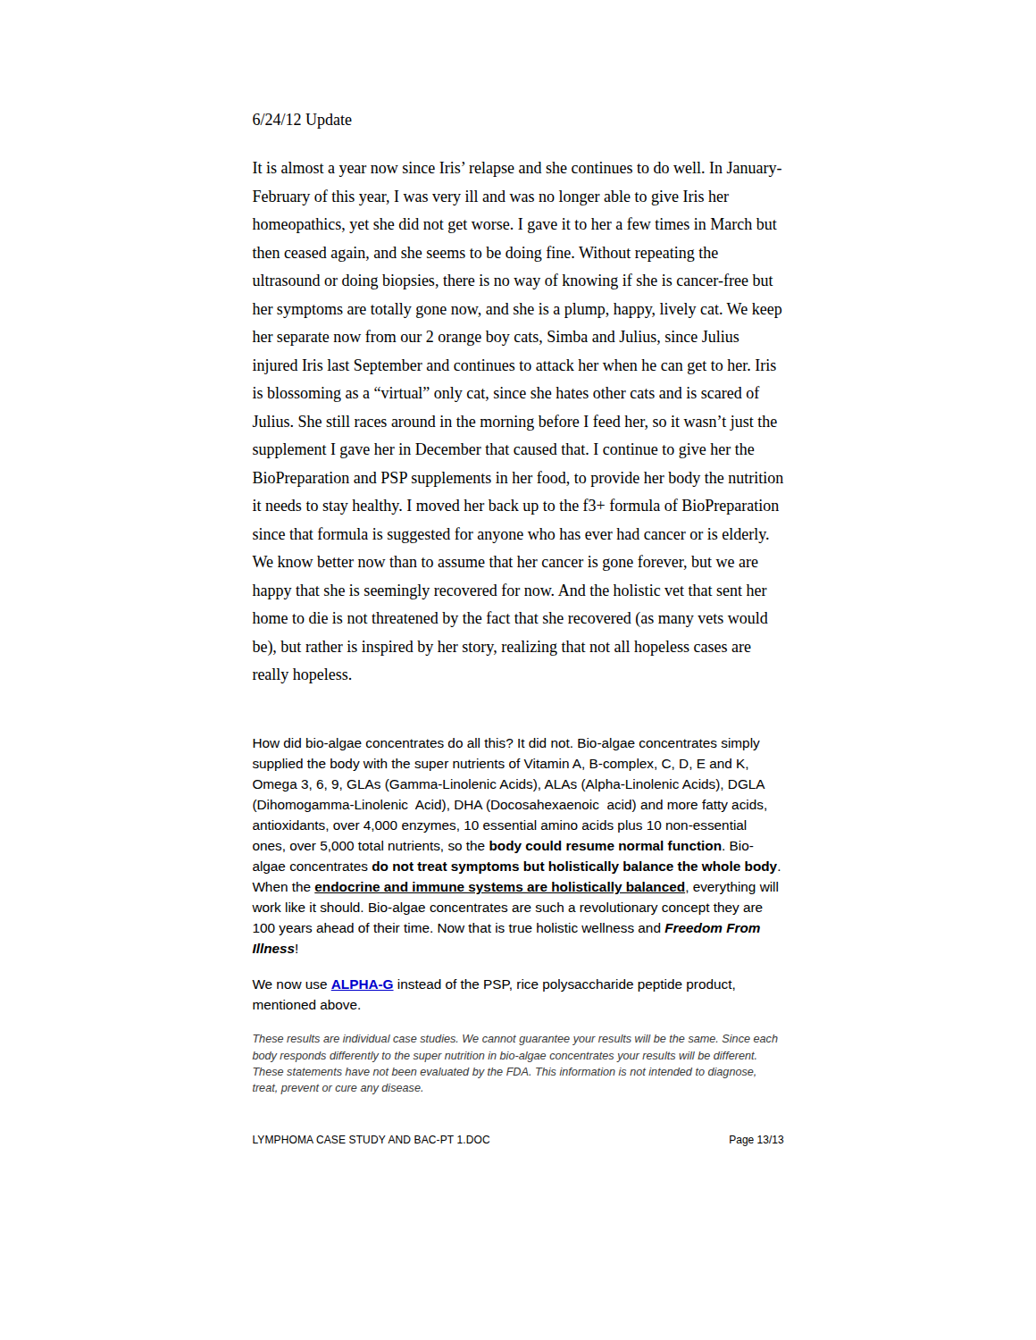6/24/12 Update
It is almost a year now since Iris’ relapse and she continues to do well. In January-February of this year, I was very ill and was no longer able to give Iris her homeopathics, yet she did not get worse. I gave it to her a few times in March but then ceased again, and she seems to be doing fine. Without repeating the ultrasound or doing biopsies, there is no way of knowing if she is cancer-free but her symptoms are totally gone now, and she is a plump, happy, lively cat. We keep her separate now from our 2 orange boy cats, Simba and Julius, since Julius injured Iris last September and continues to attack her when he can get to her. Iris is blossoming as a “virtual” only cat, since she hates other cats and is scared of Julius. She still races around in the morning before I feed her, so it wasn’t just the supplement I gave her in December that caused that. I continue to give her the BioPreparation and PSP supplements in her food, to provide her body the nutrition it needs to stay healthy. I moved her back up to the f3+ formula of BioPreparation since that formula is suggested for anyone who has ever had cancer or is elderly. We know better now than to assume that her cancer is gone forever, but we are happy that she is seemingly recovered for now. And the holistic vet that sent her home to die is not threatened by the fact that she recovered (as many vets would be), but rather is inspired by her story, realizing that not all hopeless cases are really hopeless.
How did bio-algae concentrates do all this? It did not. Bio-algae concentrates simply supplied the body with the super nutrients of Vitamin A, B-complex, C, D, E and K, Omega 3, 6, 9, GLAs (Gamma-Linolenic Acids), ALAs (Alpha-Linolenic Acids), DGLA (Dihomogamma-Linolenic Acid), DHA (Docosahexaenoic acid) and more fatty acids, antioxidants, over 4,000 enzymes, 10 essential amino acids plus 10 non-essential ones, over 5,000 total nutrients, so the body could resume normal function. Bio-algae concentrates do not treat symptoms but holistically balance the whole body. When the endocrine and immune systems are holistically balanced, everything will work like it should. Bio-algae concentrates are such a revolutionary concept they are 100 years ahead of their time. Now that is true holistic wellness and Freedom From Illness!
We now use ALPHA-G instead of the PSP, rice polysaccharide peptide product, mentioned above.
These results are individual case studies. We cannot guarantee your results will be the same. Since each body responds differently to the super nutrition in bio-algae concentrates your results will be different. These statements have not been evaluated by the FDA. This information is not intended to diagnose, treat, prevent or cure any disease.
LYMPHOMA CASE STUDY AND BAC-PT 1.DOC Page 13/13